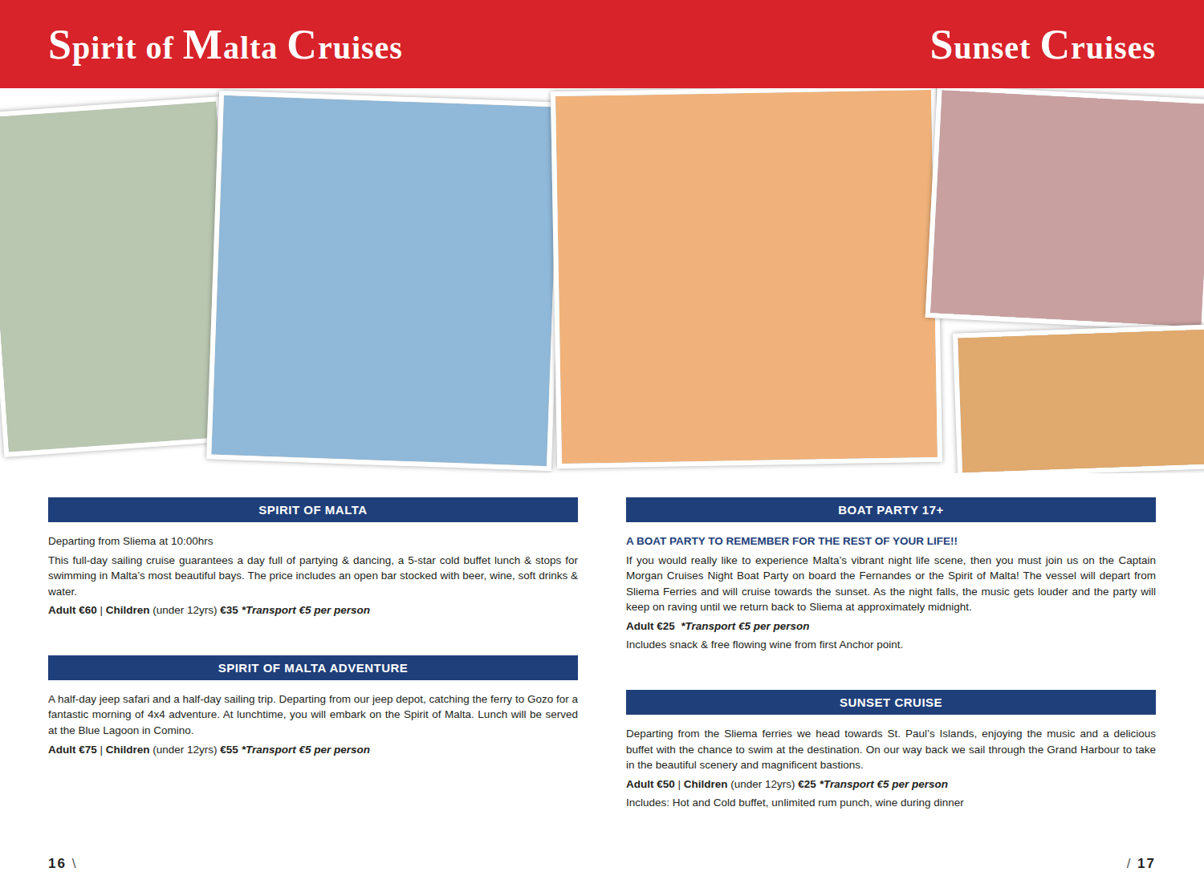Spirit of Malta Cruises
Sunset Cruises
Spirit of Malta
Departing from Sliema at 10:00hrs
This full-day sailing cruise guarantees a day full of partying & dancing, a 5-star cold buffet lunch & stops for swimming in Malta’s most beautiful bays. The price includes an open bar stocked with beer, wine, soft drinks & water.
Adult €60 | Children (under 12yrs) €35 *Transport €5 per person
Spirit of Malta Adventure
A half-day jeep safari and a half-day sailing trip. Departing from our jeep depot, catching the ferry to Gozo for a fantastic morning of 4x4 adventure. At lunchtime, you will embark on the Spirit of Malta. Lunch will be served at the Blue Lagoon in Comino.
Adult €75 | Children (under 12yrs) €55 *Transport €5 per person
Boat Party 17+
A BOAT PARTY TO REMEMBER FOR THE REST OF YOUR LIFE!!
If you would really like to experience Malta’s vibrant night life scene, then you must join us on the Captain Morgan Cruises Night Boat Party on board the Fernandes or the Spirit of Malta! The vessel will depart from Sliema Ferries and will cruise towards the sunset. As the night falls, the music gets louder and the party will keep on raving until we return back to Sliema at approximately midnight.
Adult €25 *Transport €5 per person
Includes snack & free flowing wine from first Anchor point.
Sunset Cruise
Departing from the Sliema ferries we head towards St. Paul’s Islands, enjoying the music and a delicious buffet with the chance to swim at the destination. On our way back we sail through the Grand Harbour to take in the beautiful scenery and magnificent bastions.
Adult €50 | Children (under 12yrs) €25 *Transport €5 per person
Includes: Hot and Cold buffet, unlimited rum punch, wine during dinner
16 \ / 17